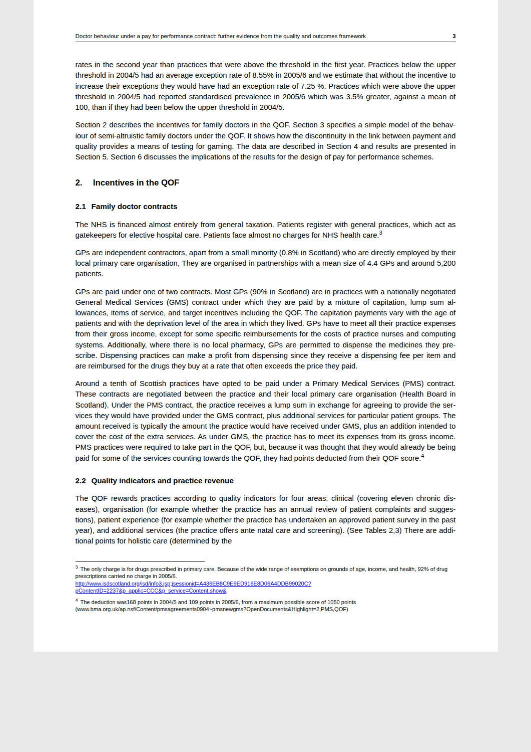3 Doctor behaviour under a pay for performance contract: further evidence from the quality and outcomes framework
rates in the second year than practices that were above the threshold in the first year. Practices below the upper threshold in 2004/5 had an average exception rate of 8.55% in 2005/6 and we estimate that without the incentive to increase their exceptions they would have had an exception rate of 7.25 %. Practices which were above the upper threshold in 2004/5 had reported standardised prevalence in 2005/6 which was 3.5% greater, against a mean of 100, than if they had been below the upper threshold in 2004/5.
Section 2 describes the incentives for family doctors in the QOF. Section 3 specifies a simple model of the behaviour of semi-altruistic family doctors under the QOF. It shows how the discontinuity in the link between payment and quality provides a means of testing for gaming. The data are described in Section 4 and results are presented in Section 5. Section 6 discusses the implications of the results for the design of pay for performance schemes.
2. Incentives in the QOF
2.1 Family doctor contracts
The NHS is financed almost entirely from general taxation. Patients register with general practices, which act as gatekeepers for elective hospital care. Patients face almost no charges for NHS health care.3
GPs are independent contractors, apart from a small minority (0.8% in Scotland) who are directly employed by their local primary care organisation, They are organised in partnerships with a mean size of 4.4 GPs and around 5,200 patients.
GPs are paid under one of two contracts. Most GPs (90% in Scotland) are in practices with a nationally negotiated General Medical Services (GMS) contract under which they are paid by a mixture of capitation, lump sum allowances, items of service, and target incentives including the QOF. The capitation payments vary with the age of patients and with the deprivation level of the area in which they lived. GPs have to meet all their practice expenses from their gross income, except for some specific reimbursements for the costs of practice nurses and computing systems. Additionally, where there is no local pharmacy, GPs are permitted to dispense the medicines they prescribe. Dispensing practices can make a profit from dispensing since they receive a dispensing fee per item and are reimbursed for the drugs they buy at a rate that often exceeds the price they paid.
Around a tenth of Scottish practices have opted to be paid under a Primary Medical Services (PMS) contract. These contracts are negotiated between the practice and their local primary care organisation (Health Board in Scotland). Under the PMS contract, the practice receives a lump sum in exchange for agreeing to provide the services they would have provided under the GMS contract, plus additional services for particular patient groups. The amount received is typically the amount the practice would have received under GMS, plus an addition intended to cover the cost of the extra services. As under GMS, the practice has to meet its expenses from its gross income. PMS practices were required to take part in the QOF, but, because it was thought that they would already be being paid for some of the services counting towards the QOF, they had points deducted from their QOF score.4
2.2 Quality indicators and practice revenue
The QOF rewards practices according to quality indicators for four areas: clinical (covering eleven chronic diseases), organisation (for example whether the practice has an annual review of patient complaints and suggestions), patient experience (for example whether the practice has undertaken an approved patient survey in the past year), and additional services (the practice offers ante natal care and screening). (See Tables 2,3) There are additional points for holistic care (determined by the
3 The only charge is for drugs prescribed in primary care. Because of the wide range of exemptions on grounds of age, income, and health, 92% of drug prescriptions carried no charge in 2005/6.
http://www.isdscotland.org/isd/info3.jsp;jsessionid=A436EB8C9E9ED916E8D06A4DDB99020C?pContentID=2237&p_applic=CCC&p_service=Content.show&
4 The deduction was168 points in 2004/5 and 109 points in 2005/6, from a maximum possible score of 1050 points (www.bma.org.uk/ap.nsf/Content/pmsagreements0904~pmsnewgms?OpenDocuments&Highlight=2,PMS,QOF)